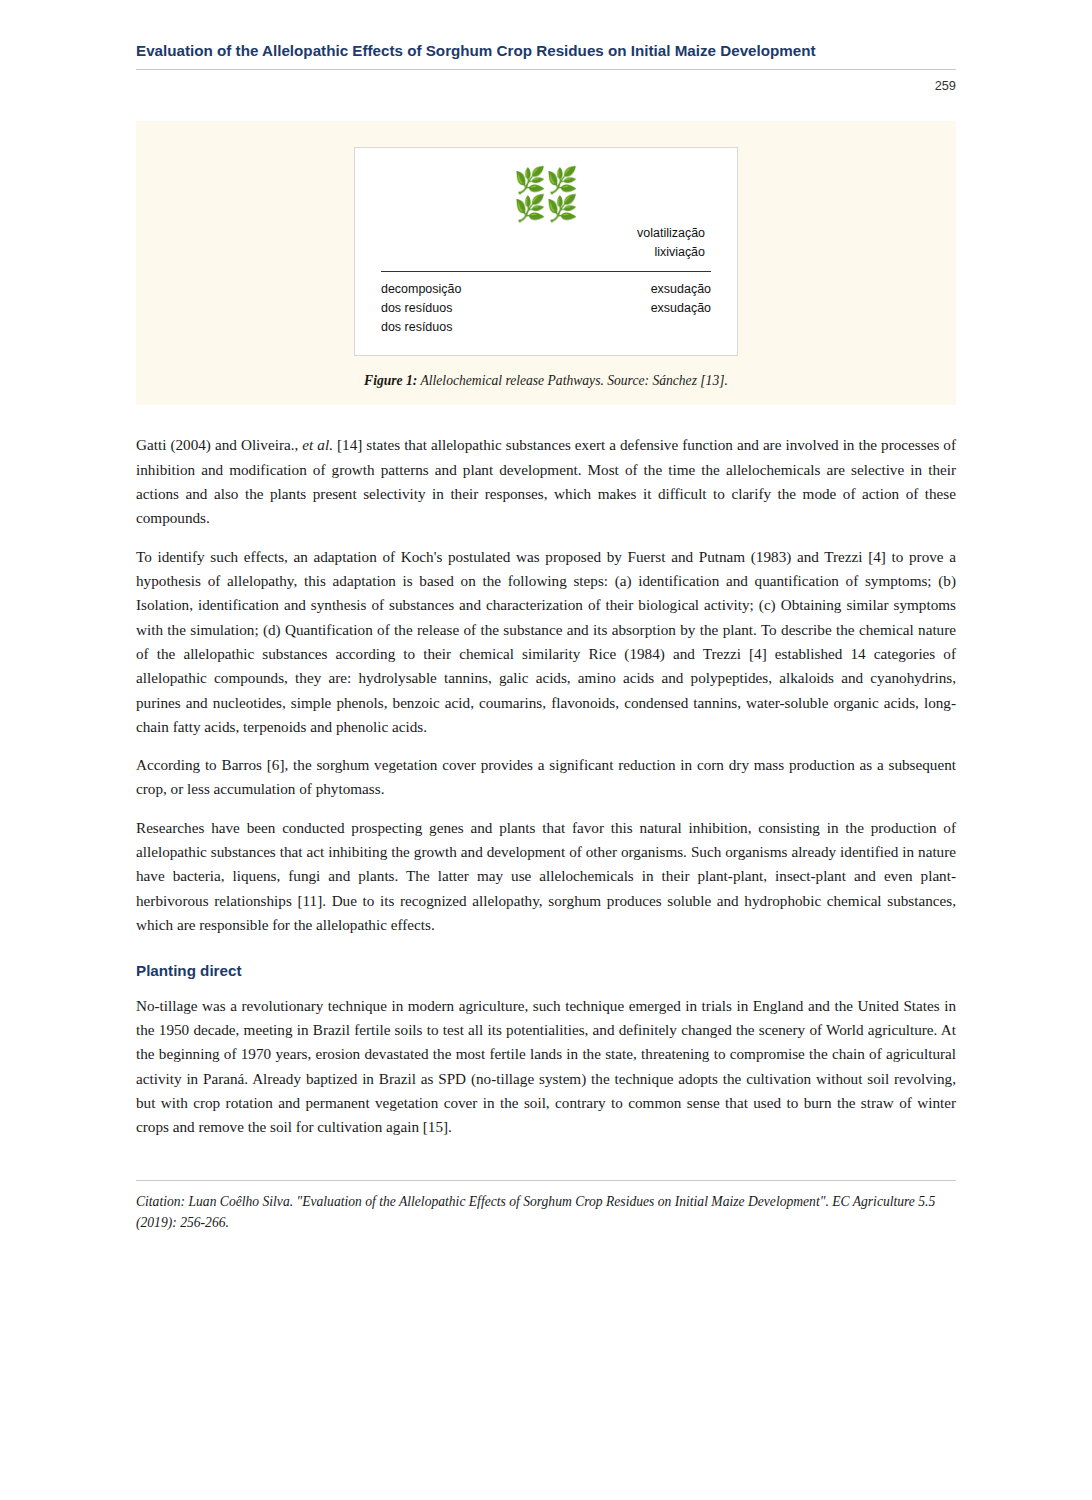Evaluation of the Allelopathic Effects of Sorghum Crop Residues on Initial Maize Development
259
🌿🌿
🌿🌿
volatilização
lixiviação
decomposição
dos resíduos
dos resíduos exsudação
exsudação
Figure 1: Allelochemical release Pathways. Source: Sánchez [13].
Gatti (2004) and Oliveira., et al. [14] states that allelopathic substances exert a defensive function and are involved in the processes of inhibition and modification of growth patterns and plant development. Most of the time the allelochemicals are selective in their actions and also the plants present selectivity in their responses, which makes it difficult to clarify the mode of action of these compounds.
To identify such effects, an adaptation of Koch's postulated was proposed by Fuerst and Putnam (1983) and Trezzi [4] to prove a hypothesis of allelopathy, this adaptation is based on the following steps: (a) identification and quantification of symptoms; (b) Isolation, identification and synthesis of substances and characterization of their biological activity; (c) Obtaining similar symptoms with the simulation; (d) Quantification of the release of the substance and its absorption by the plant. To describe the chemical nature of the allelopathic substances according to their chemical similarity Rice (1984) and Trezzi [4] established 14 categories of allelopathic compounds, they are: hydrolysable tannins, galic acids, amino acids and polypeptides, alkaloids and cyanohydrins, purines and nucleotides, simple phenols, benzoic acid, coumarins, flavonoids, condensed tannins, water-soluble organic acids, long-chain fatty acids, terpenoids and phenolic acids.
According to Barros [6], the sorghum vegetation cover provides a significant reduction in corn dry mass production as a subsequent crop, or less accumulation of phytomass.
Researches have been conducted prospecting genes and plants that favor this natural inhibition, consisting in the production of allelopathic substances that act inhibiting the growth and development of other organisms. Such organisms already identified in nature have bacteria, liquens, fungi and plants. The latter may use allelochemicals in their plant-plant, insect-plant and even plant-herbivorous relationships [11]. Due to its recognized allelopathy, sorghum produces soluble and hydrophobic chemical substances, which are responsible for the allelopathic effects.
Planting direct
No-tillage was a revolutionary technique in modern agriculture, such technique emerged in trials in England and the United States in the 1950 decade, meeting in Brazil fertile soils to test all its potentialities, and definitely changed the scenery of World agriculture. At the beginning of 1970 years, erosion devastated the most fertile lands in the state, threatening to compromise the chain of agricultural activity in Paraná. Already baptized in Brazil as SPD (no-tillage system) the technique adopts the cultivation without soil revolving, but with crop rotation and permanent vegetation cover in the soil, contrary to common sense that used to burn the straw of winter crops and remove the soil for cultivation again [15].
Citation: Luan Coêlho Silva. "Evaluation of the Allelopathic Effects of Sorghum Crop Residues on Initial Maize Development". EC Agriculture 5.5 (2019): 256-266.